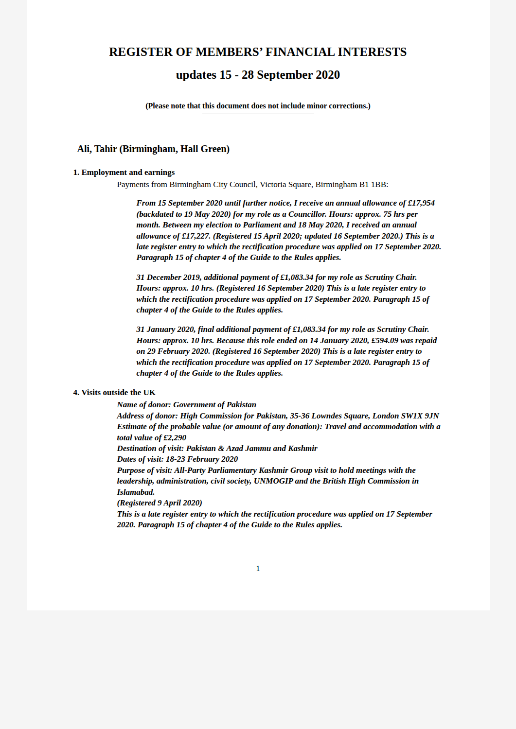REGISTER OF MEMBERS’ FINANCIAL INTERESTS
updates 15 - 28 September 2020
(Please note that this document does not include minor corrections.)
Ali, Tahir (Birmingham, Hall Green)
1. Employment and earnings
Payments from Birmingham City Council, Victoria Square, Birmingham B1 1BB:
From 15 September 2020 until further notice, I receive an annual allowance of £17,954 (backdated to 19 May 2020) for my role as a Councillor. Hours: approx. 75 hrs per month. Between my election to Parliament and 18 May 2020, I received an annual allowance of £17,227. (Registered 15 April 2020; updated 16 September 2020.) This is a late register entry to which the rectification procedure was applied on 17 September 2020. Paragraph 15 of chapter 4 of the Guide to the Rules applies.
31 December 2019, additional payment of £1,083.34 for my role as Scrutiny Chair. Hours: approx. 10 hrs. (Registered 16 September 2020) This is a late register entry to which the rectification procedure was applied on 17 September 2020. Paragraph 15 of chapter 4 of the Guide to the Rules applies.
31 January 2020, final additional payment of £1,083.34 for my role as Scrutiny Chair. Hours: approx. 10 hrs. Because this role ended on 14 January 2020, £594.09 was repaid on 29 February 2020. (Registered 16 September 2020) This is a late register entry to which the rectification procedure was applied on 17 September 2020. Paragraph 15 of chapter 4 of the Guide to the Rules applies.
4. Visits outside the UK
Name of donor: Government of Pakistan
Address of donor: High Commission for Pakistan, 35-36 Lowndes Square, London SW1X 9JN
Estimate of the probable value (or amount of any donation): Travel and accommodation with a total value of £2,290
Destination of visit: Pakistan & Azad Jammu and Kashmir
Dates of visit: 18-23 February 2020
Purpose of visit: All-Party Parliamentary Kashmir Group visit to hold meetings with the leadership, administration, civil society, UNMOGIP and the British High Commission in Islamabad.
(Registered 9 April 2020)
This is a late register entry to which the rectification procedure was applied on 17 September 2020. Paragraph 15 of chapter 4 of the Guide to the Rules applies.
1